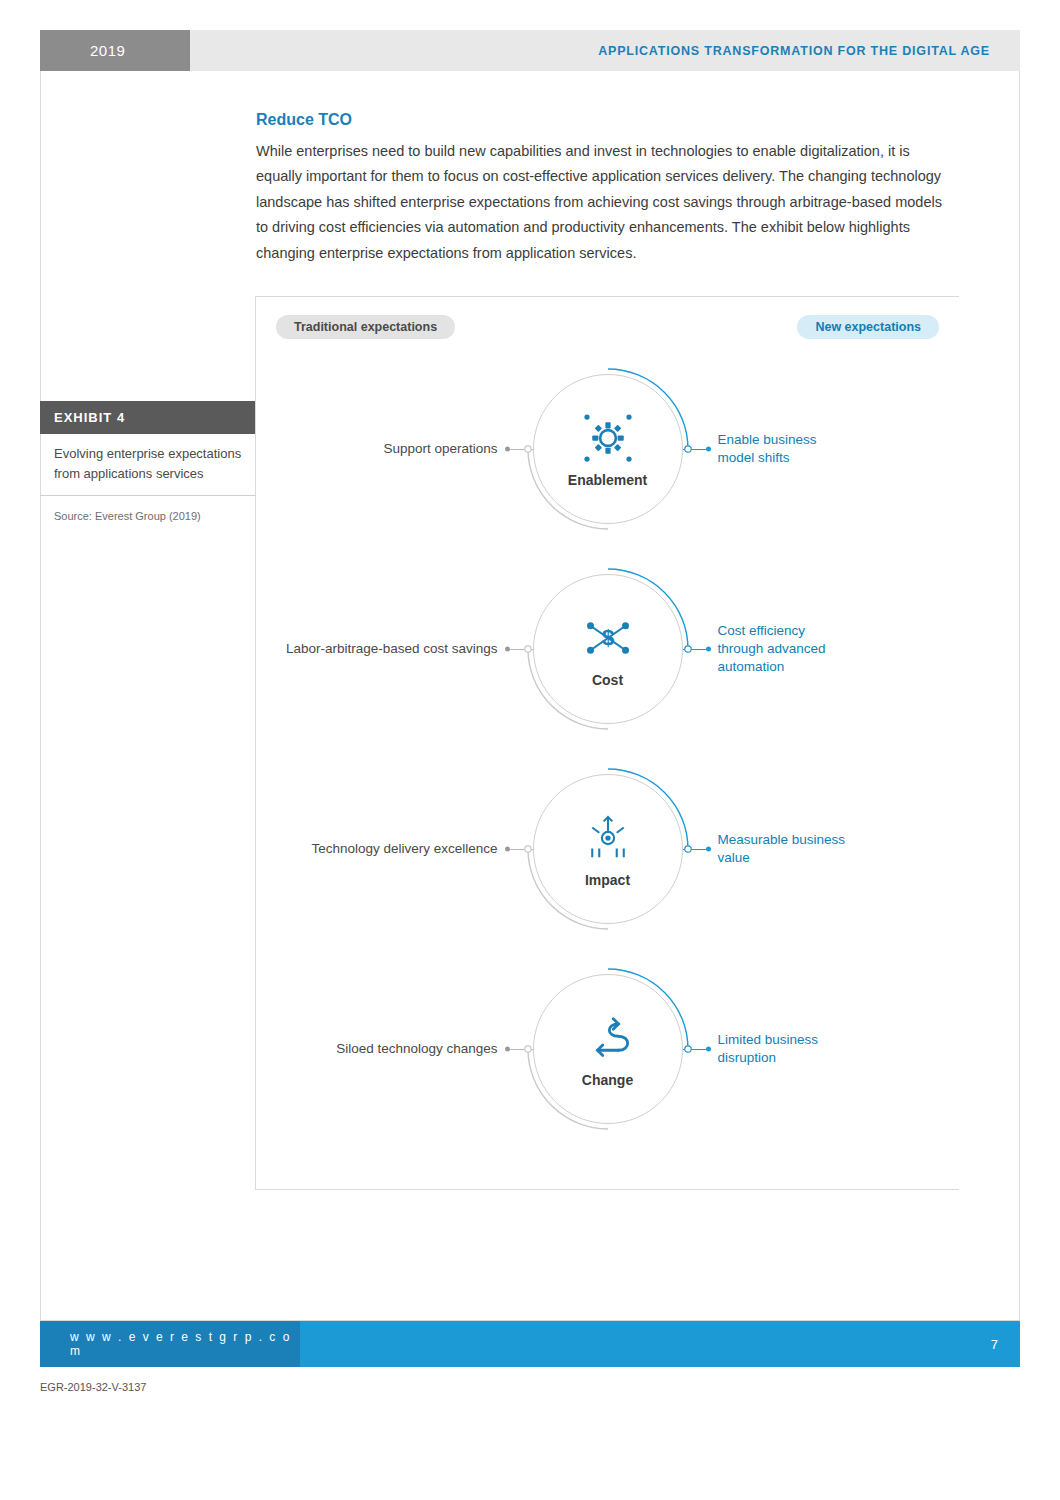2019
Applications Transformation for the Digital Age
EXHIBIT 4
Evolving enterprise expectations from applications services
Source: Everest Group (2019)
Reduce TCO
While enterprises need to build new capabilities and invest in technologies to enable digitalization, it is equally important for them to focus on cost-effective application services delivery. The changing technology landscape has shifted enterprise expectations from achieving cost savings through arbitrage-based models to driving cost efficiencies via automation and productivity enhancements. The exhibit below highlights changing enterprise expectations from application services.
Traditional expectations New expectations
Enablement
Support operations
Enable business
model shifts
$
Cost
Labor-arbitrage-based cost savings
Cost efficiency
through advanced
automation
Impact
Technology delivery excellence
Measurable business
value
Change
Siloed technology changes
Limited business
disruption
w w w . e v e r e s t g r p . c o m
7
EGR-2019-32-V-3137